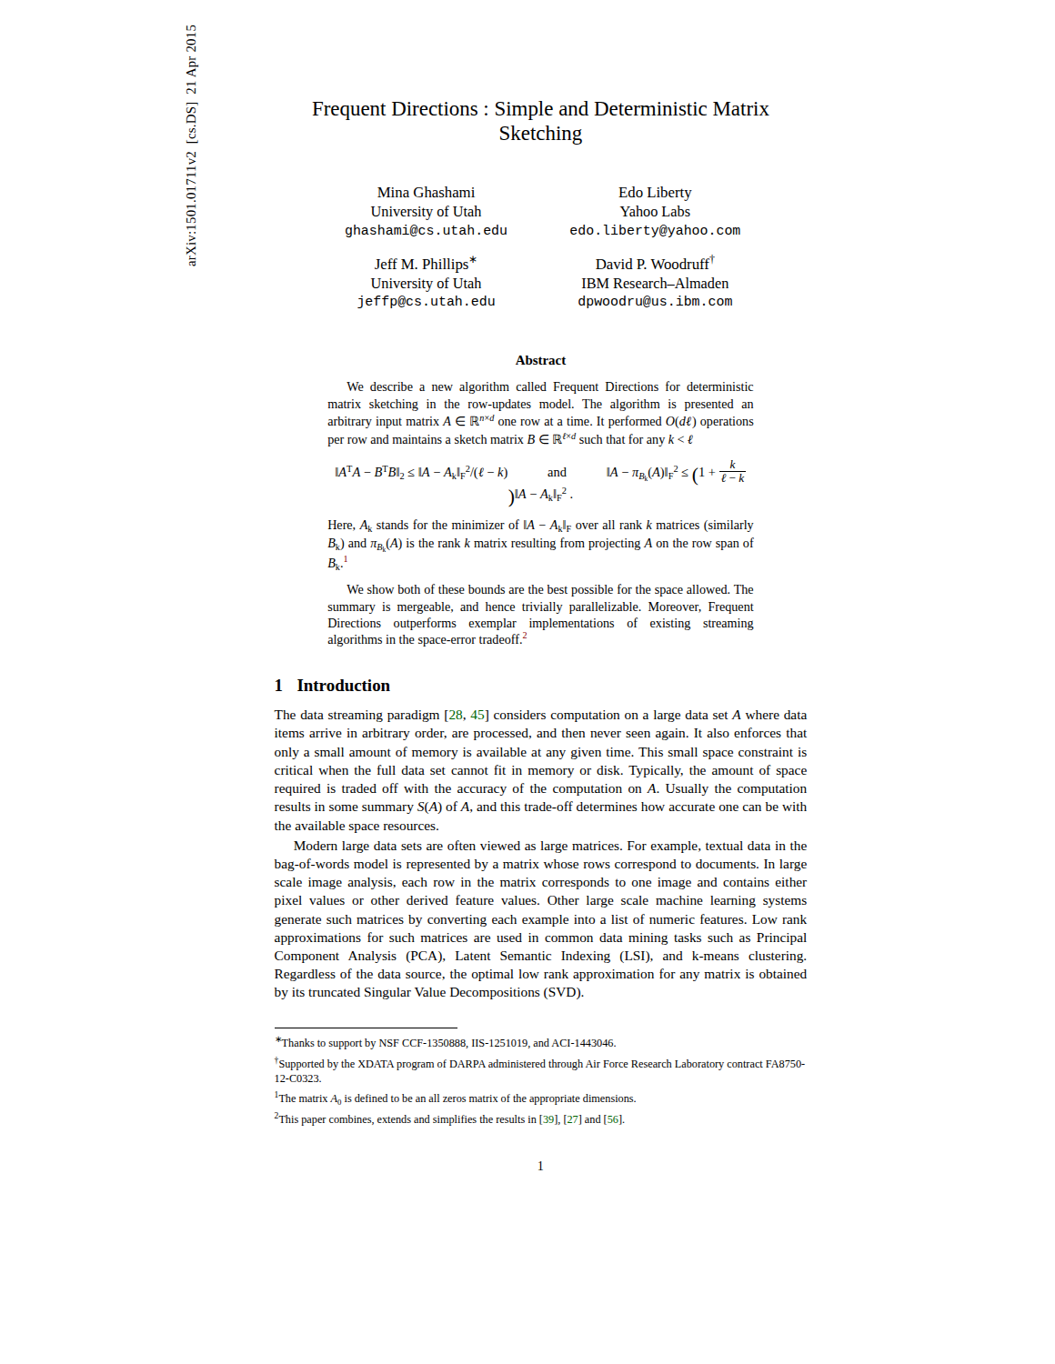arXiv:1501.01711v2 [cs.DS] 21 Apr 2015
Frequent Directions : Simple and Deterministic Matrix Sketching
| Mina Ghashami University of Utah ghashami@cs.utah.edu | Edo Liberty Yahoo Labs edo.liberty@yahoo.com |
| Jeff M. Phillips ∗ University of Utah jeffp@cs.utah.edu | David P. Woodruff † IBM Research–Almaden dpwoodru@us.ibm.com |
Abstract
We describe a new algorithm called Frequent Directions for deterministic matrix sketching in the row-updates model. The algorithm is presented an arbitrary input matrix A ∈ ℝn×d one row at a time. It performed O(dℓ) operations per row and maintains a sketch matrix B ∈ ℝℓ×d such that for any k < ℓ
‖ATA − BTB‖2 ≤ ‖A − Ak‖F2/(ℓ − k) and ‖A − πBk(A)‖F2 ≤ (1 + kℓ − k)‖A − Ak‖F2 .
Here, Ak stands for the minimizer of ‖A − Ak‖F over all rank k matrices (similarly Bk) and πBk(A) is the rank k matrix resulting from projecting A on the row span of Bk.1
We show both of these bounds are the best possible for the space allowed. The summary is mergeable, and hence trivially parallelizable. Moreover, Frequent Directions outperforms exemplar implementations of existing streaming algorithms in the space-error tradeoff.2
1 Introduction
The data streaming paradigm [28, 45] considers computation on a large data set A where data items arrive in arbitrary order, are processed, and then never seen again. It also enforces that only a small amount of memory is available at any given time. This small space constraint is critical when the full data set cannot fit in memory or disk. Typically, the amount of space required is traded off with the accuracy of the computation on A. Usually the computation results in some summary S(A) of A, and this trade-off determines how accurate one can be with the available space resources.
Modern large data sets are often viewed as large matrices. For example, textual data in the bag-of-words model is represented by a matrix whose rows correspond to documents. In large scale image analysis, each row in the matrix corresponds to one image and contains either pixel values or other derived feature values. Other large scale machine learning systems generate such matrices by converting each example into a list of numeric features. Low rank approximations for such matrices are used in common data mining tasks such as Principal Component Analysis (PCA), Latent Semantic Indexing (LSI), and k-means clustering. Regardless of the data source, the optimal low rank approximation for any matrix is obtained by its truncated Singular Value Decompositions (SVD).
∗Thanks to support by NSF CCF-1350888, IIS-1251019, and ACI-1443046.
†Supported by the XDATA program of DARPA administered through Air Force Research Laboratory contract FA8750-12-C0323.
1The matrix A0 is defined to be an all zeros matrix of the appropriate dimensions.
2This paper combines, extends and simplifies the results in [39], [27] and [56].
1